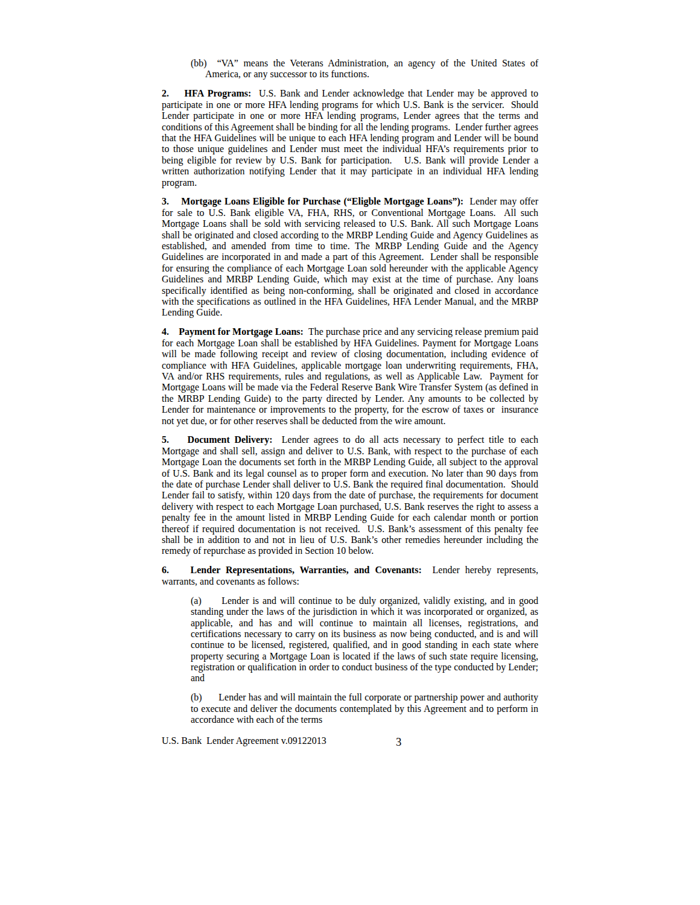(bb) “VA” means the Veterans Administration, an agency of the United States of America, or any successor to its functions.
2. HFA Programs: U.S. Bank and Lender acknowledge that Lender may be approved to participate in one or more HFA lending programs for which U.S. Bank is the servicer. Should Lender participate in one or more HFA lending programs, Lender agrees that the terms and conditions of this Agreement shall be binding for all the lending programs. Lender further agrees that the HFA Guidelines will be unique to each HFA lending program and Lender will be bound to those unique guidelines and Lender must meet the individual HFA’s requirements prior to being eligible for review by U.S. Bank for participation. U.S. Bank will provide Lender a written authorization notifying Lender that it may participate in an individual HFA lending program.
3. Mortgage Loans Eligible for Purchase (“Eligble Mortgage Loans”): Lender may offer for sale to U.S. Bank eligible VA, FHA, RHS, or Conventional Mortgage Loans. All such Mortgage Loans shall be sold with servicing released to U.S. Bank. All such Mortgage Loans shall be originated and closed according to the MRBP Lending Guide and Agency Guidelines as established, and amended from time to time. The MRBP Lending Guide and the Agency Guidelines are incorporated in and made a part of this Agreement. Lender shall be responsible for ensuring the compliance of each Mortgage Loan sold hereunder with the applicable Agency Guidelines and MRBP Lending Guide, which may exist at the time of purchase. Any loans specifically identified as being non-conforming, shall be originated and closed in accordance with the specifications as outlined in the HFA Guidelines, HFA Lender Manual, and the MRBP Lending Guide.
4. Payment for Mortgage Loans: The purchase price and any servicing release premium paid for each Mortgage Loan shall be established by HFA Guidelines. Payment for Mortgage Loans will be made following receipt and review of closing documentation, including evidence of compliance with HFA Guidelines, applicable mortgage loan underwriting requirements, FHA, VA and/or RHS requirements, rules and regulations, as well as Applicable Law. Payment for Mortgage Loans will be made via the Federal Reserve Bank Wire Transfer System (as defined in the MRBP Lending Guide) to the party directed by Lender. Any amounts to be collected by Lender for maintenance or improvements to the property, for the escrow of taxes or insurance not yet due, or for other reserves shall be deducted from the wire amount.
5. Document Delivery: Lender agrees to do all acts necessary to perfect title to each Mortgage and shall sell, assign and deliver to U.S. Bank, with respect to the purchase of each Mortgage Loan the documents set forth in the MRBP Lending Guide, all subject to the approval of U.S. Bank and its legal counsel as to proper form and execution. No later than 90 days from the date of purchase Lender shall deliver to U.S. Bank the required final documentation. Should Lender fail to satisfy, within 120 days from the date of purchase, the requirements for document delivery with respect to each Mortgage Loan purchased, U.S. Bank reserves the right to assess a penalty fee in the amount listed in MRBP Lending Guide for each calendar month or portion thereof if required documentation is not received. U.S. Bank’s assessment of this penalty fee shall be in addition to and not in lieu of U.S. Bank’s other remedies hereunder including the remedy of repurchase as provided in Section 10 below.
6. Lender Representations, Warranties, and Covenants: Lender hereby represents, warrants, and covenants as follows:
(a) Lender is and will continue to be duly organized, validly existing, and in good standing under the laws of the jurisdiction in which it was incorporated or organized, as applicable, and has and will continue to maintain all licenses, registrations, and certifications necessary to carry on its business as now being conducted, and is and will continue to be licensed, registered, qualified, and in good standing in each state where property securing a Mortgage Loan is located if the laws of such state require licensing, registration or qualification in order to conduct business of the type conducted by Lender; and
(b) Lender has and will maintain the full corporate or partnership power and authority to execute and deliver the documents contemplated by this Agreement and to perform in accordance with each of the terms
U.S. Bank Lender Agreement v.09122013 3